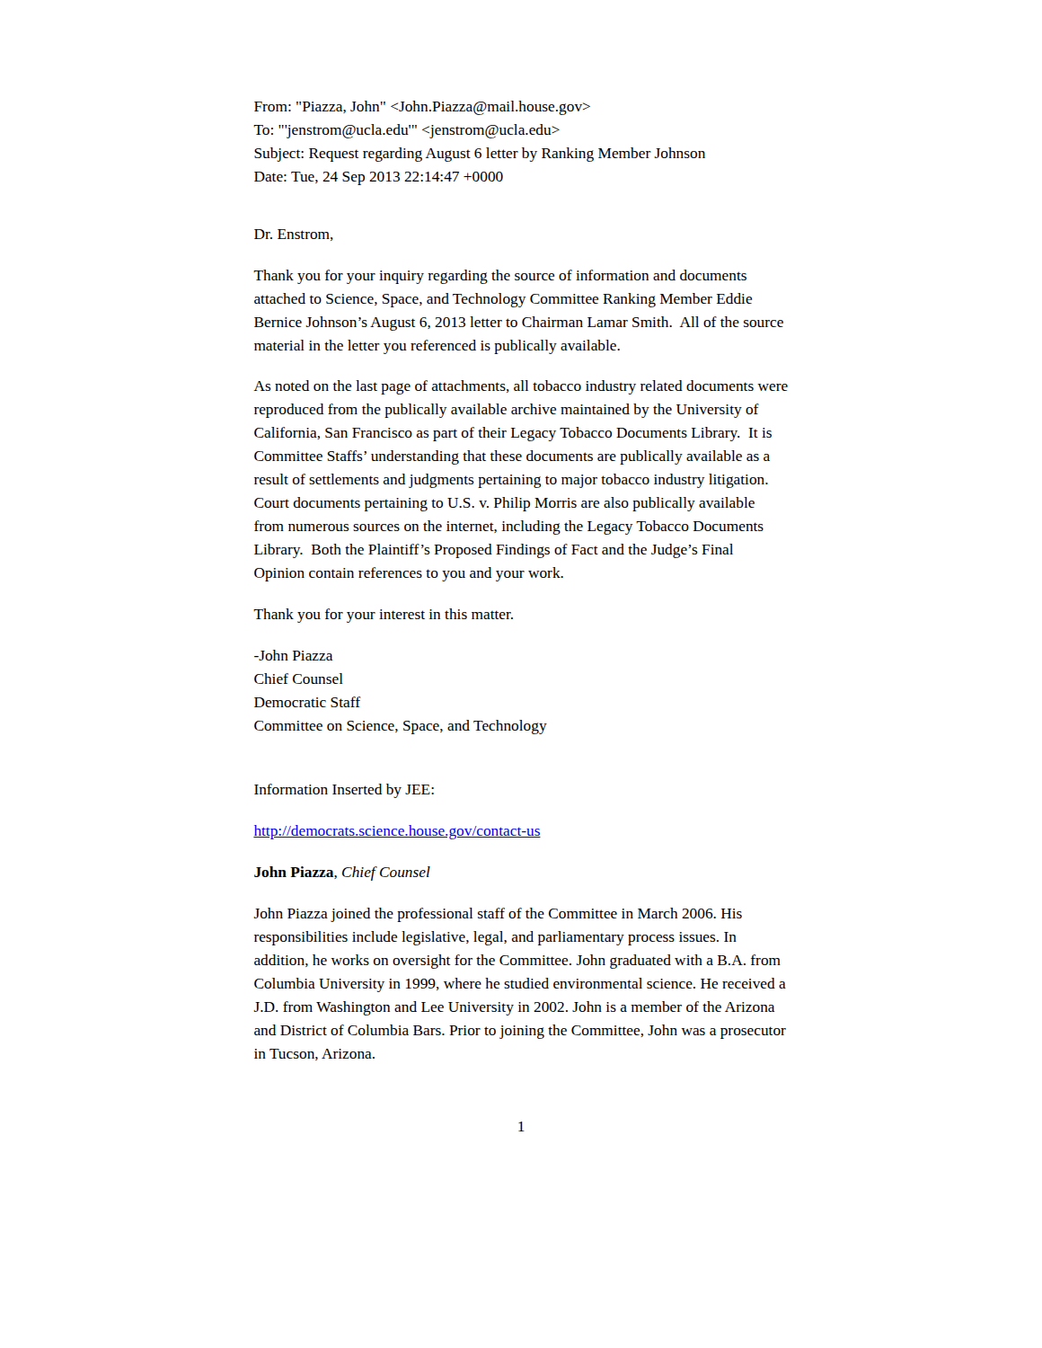From: "Piazza, John" <John.Piazza@mail.house.gov>
To: "'jenstrom@ucla.edu'" <jenstrom@ucla.edu>
Subject: Request regarding August 6 letter by Ranking Member Johnson
Date: Tue, 24 Sep 2013 22:14:47 +0000
Dr. Enstrom,
Thank you for your inquiry regarding the source of information and documents attached to Science, Space, and Technology Committee Ranking Member Eddie Bernice Johnson’s August 6, 2013 letter to Chairman Lamar Smith. All of the source material in the letter you referenced is publically available.
As noted on the last page of attachments, all tobacco industry related documents were reproduced from the publically available archive maintained by the University of California, San Francisco as part of their Legacy Tobacco Documents Library. It is Committee Staffs’ understanding that these documents are publically available as a result of settlements and judgments pertaining to major tobacco industry litigation. Court documents pertaining to U.S. v. Philip Morris are also publically available from numerous sources on the internet, including the Legacy Tobacco Documents Library. Both the Plaintiff’s Proposed Findings of Fact and the Judge’s Final Opinion contain references to you and your work.
Thank you for your interest in this matter.
-John Piazza
Chief Counsel
Democratic Staff
Committee on Science, Space, and Technology
Information Inserted by JEE:
http://democrats.science.house.gov/contact-us
John Piazza, Chief Counsel
John Piazza joined the professional staff of the Committee in March 2006. His responsibilities include legislative, legal, and parliamentary process issues. In addition, he works on oversight for the Committee. John graduated with a B.A. from Columbia University in 1999, where he studied environmental science. He received a J.D. from Washington and Lee University in 2002. John is a member of the Arizona and District of Columbia Bars. Prior to joining the Committee, John was a prosecutor in Tucson, Arizona.
1